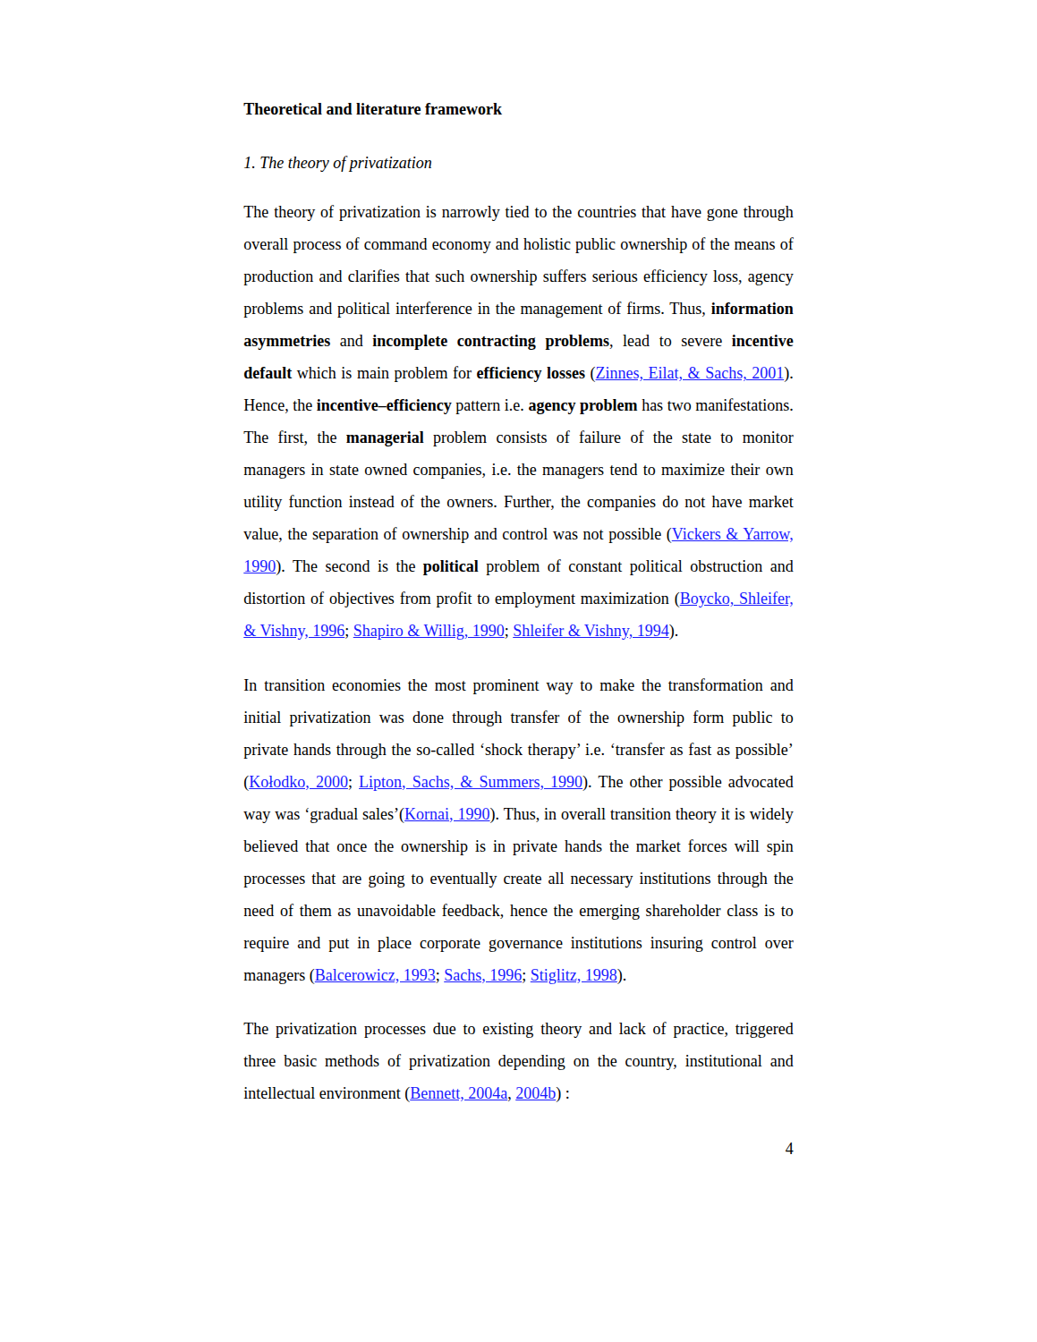Theoretical and literature framework
1. The theory of privatization
The theory of privatization is narrowly tied to the countries that have gone through overall process of command economy and holistic public ownership of the means of production and clarifies that such ownership suffers serious efficiency loss, agency problems and political interference in the management of firms. Thus, information asymmetries and incomplete contracting problems, lead to severe incentive default which is main problem for efficiency losses (Zinnes, Eilat, & Sachs, 2001). Hence, the incentive–efficiency pattern i.e. agency problem has two manifestations. The first, the managerial problem consists of failure of the state to monitor managers in state owned companies, i.e. the managers tend to maximize their own utility function instead of the owners. Further, the companies do not have market value, the separation of ownership and control was not possible (Vickers & Yarrow, 1990). The second is the political problem of constant political obstruction and distortion of objectives from profit to employment maximization (Boycko, Shleifer, & Vishny, 1996; Shapiro & Willig, 1990; Shleifer & Vishny, 1994).
In transition economies the most prominent way to make the transformation and initial privatization was done through transfer of the ownership form public to private hands through the so-called ‘shock therapy’ i.e. ‘transfer as fast as possible’ (Kołodko, 2000; Lipton, Sachs, & Summers, 1990). The other possible advocated way was ‘gradual sales’(Kornai, 1990). Thus, in overall transition theory it is widely believed that once the ownership is in private hands the market forces will spin processes that are going to eventually create all necessary institutions through the need of them as unavoidable feedback, hence the emerging shareholder class is to require and put in place corporate governance institutions insuring control over managers (Balcerowicz, 1993; Sachs, 1996; Stiglitz, 1998).
The privatization processes due to existing theory and lack of practice, triggered three basic methods of privatization depending on the country, institutional and intellectual environment (Bennett, 2004a, 2004b) :
4